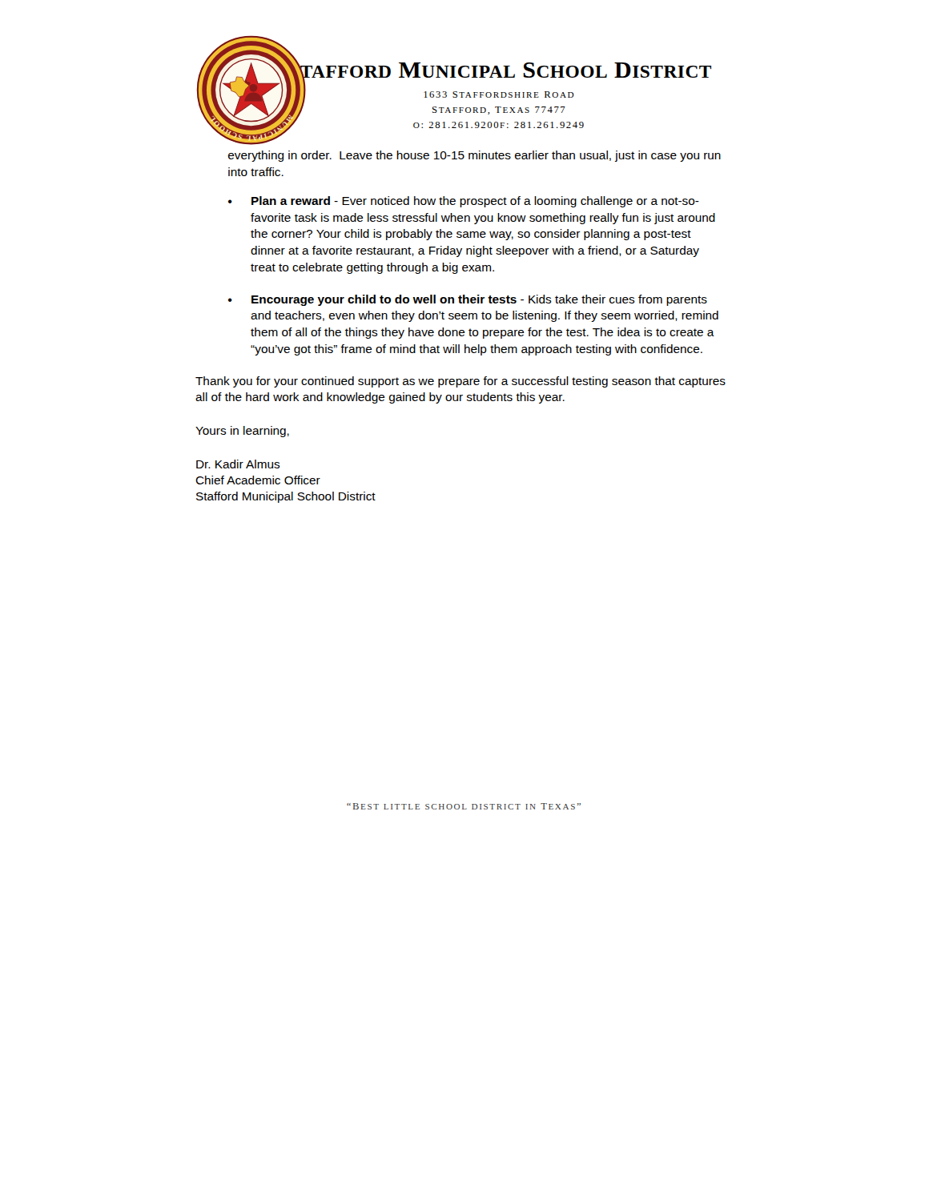MUNICIPAL SCHOOL STAFFORD · DISTRICT
STAFFORD MUNICIPAL SCHOOL DISTRICT
1633 STAFFORDSHIRE ROAD
STAFFORD, TEXAS 77477
O: 281.261.9200 F: 281.261.9249
everything in order. Leave the house 10-15 minutes earlier than usual, just in case you run into traffic.
Plan a reward - Ever noticed how the prospect of a looming challenge or a not-so-favorite task is made less stressful when you know something really fun is just around the corner? Your child is probably the same way, so consider planning a post-test dinner at a favorite restaurant, a Friday night sleepover with a friend, or a Saturday treat to celebrate getting through a big exam.
Encourage your child to do well on their tests - Kids take their cues from parents and teachers, even when they don’t seem to be listening. If they seem worried, remind them of all of the things they have done to prepare for the test. The idea is to create a “you’ve got this” frame of mind that will help them approach testing with confidence.
Thank you for your continued support as we prepare for a successful testing season that captures all of the hard work and knowledge gained by our students this year.
Yours in learning,
Dr. Kadir Almus
Chief Academic Officer
Stafford Municipal School District
“BEST LITTLE SCHOOL DISTRICT IN TEXAS”